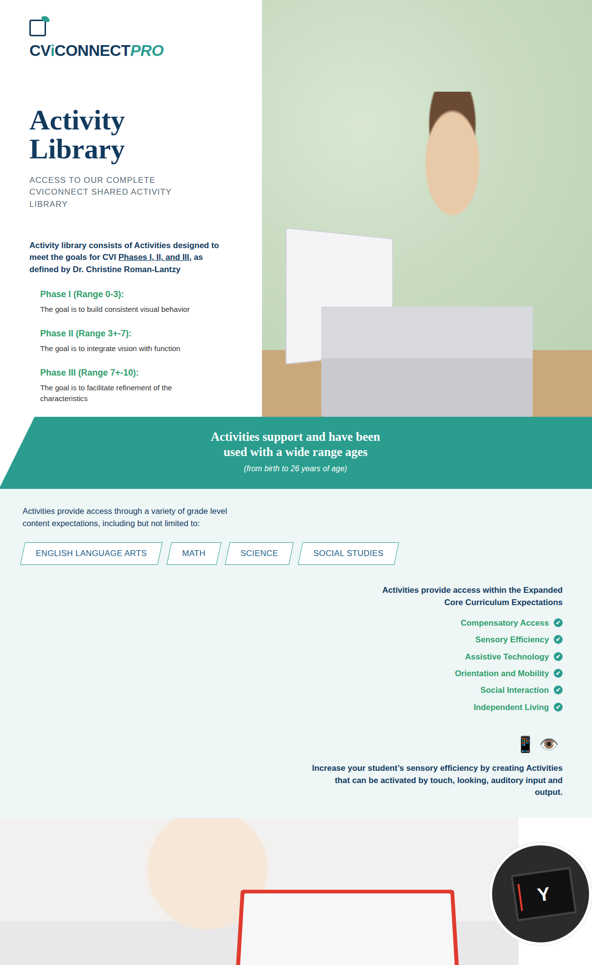CV iCONNECT PRO
Activity
Library
Access to our complete CViConnect shared activity library
Activity library consists of Activities designed to meet the goals for CVI Phases I, II, and III, as defined by Dr. Christine Roman-Lantzy
Phase I (Range 0-3):
The goal is to build consistent visual behavior
Phase II (Range 3+-7):
The goal is to integrate vision with function
Phase III (Range 7+-10):
The goal is to facilitate refinement of the characteristics
Activities support and have been
used with a wide range ages
(from birth to 26 years of age)
Activities provide access through a variety of grade level content expectations, including but not limited to:
ENGLISH LANGUAGE ARTS
MATH
SCIENCE
SOCIAL STUDIES
Activities provide access within the Expanded
Core Curriculum Expectations
Compensatory Access
Sensory Efficiency
Assistive Technology
Orientation and Mobility
Social Interaction
Independent Living
📱👁️
Increase your student’s sensory efficiency by creating Activities that can be activated by touch, looking, auditory input and output.